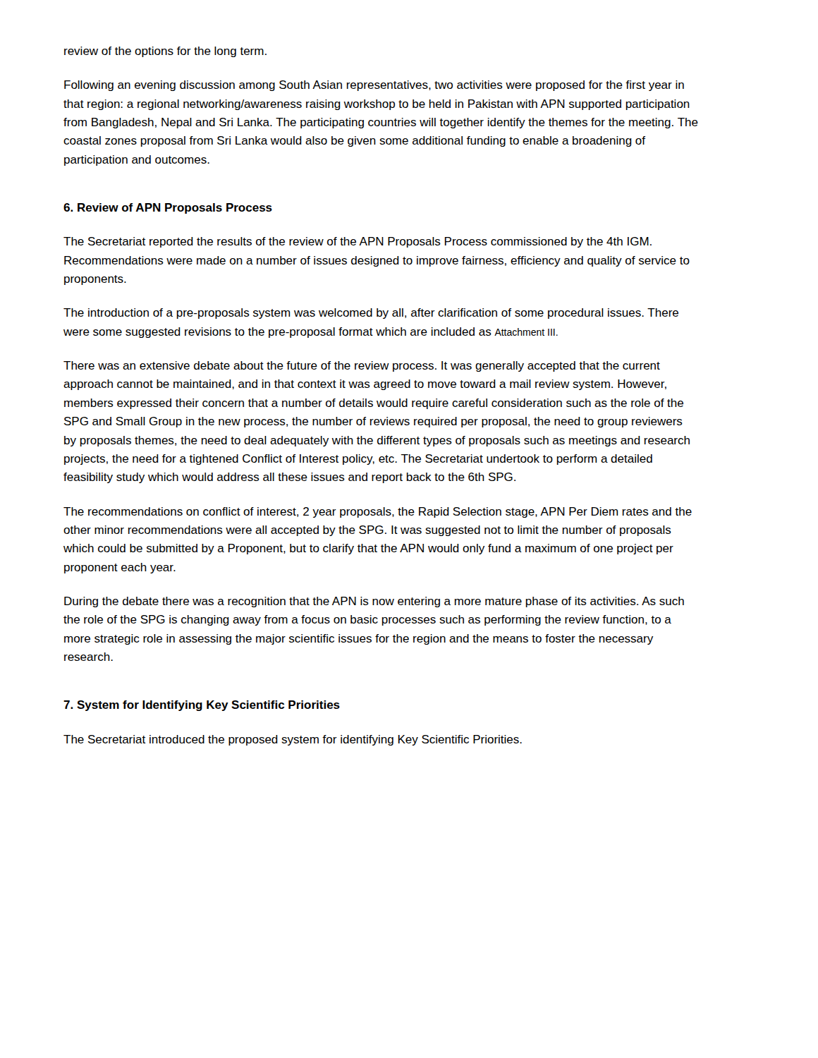review of the options for the long term.
Following an evening discussion among South Asian representatives, two activities were proposed for the first year in that region: a regional networking/awareness raising workshop to be held in Pakistan with APN supported participation from Bangladesh, Nepal and Sri Lanka. The participating countries will together identify the themes for the meeting. The coastal zones proposal from Sri Lanka would also be given some additional funding to enable a broadening of participation and outcomes.
6. Review of APN Proposals Process
The Secretariat reported the results of the review of the APN Proposals Process commissioned by the 4th IGM. Recommendations were made on a number of issues designed to improve fairness, efficiency and quality of service to proponents.
The introduction of a pre-proposals system was welcomed by all, after clarification of some procedural issues. There were some suggested revisions to the pre-proposal format which are included as Attachment III.
There was an extensive debate about the future of the review process. It was generally accepted that the current approach cannot be maintained, and in that context it was agreed to move toward a mail review system. However, members expressed their concern that a number of details would require careful consideration such as the role of the SPG and Small Group in the new process, the number of reviews required per proposal, the need to group reviewers by proposals themes, the need to deal adequately with the different types of proposals such as meetings and research projects, the need for a tightened Conflict of Interest policy, etc. The Secretariat undertook to perform a detailed feasibility study which would address all these issues and report back to the 6th SPG.
The recommendations on conflict of interest, 2 year proposals, the Rapid Selection stage, APN Per Diem rates and the other minor recommendations were all accepted by the SPG. It was suggested not to limit the number of proposals which could be submitted by a Proponent, but to clarify that the APN would only fund a maximum of one project per proponent each year.
During the debate there was a recognition that the APN is now entering a more mature phase of its activities. As such the role of the SPG is changing away from a focus on basic processes such as performing the review function, to a more strategic role in assessing the major scientific issues for the region and the means to foster the necessary research.
7. System for Identifying Key Scientific Priorities
The Secretariat introduced the proposed system for identifying Key Scientific Priorities.